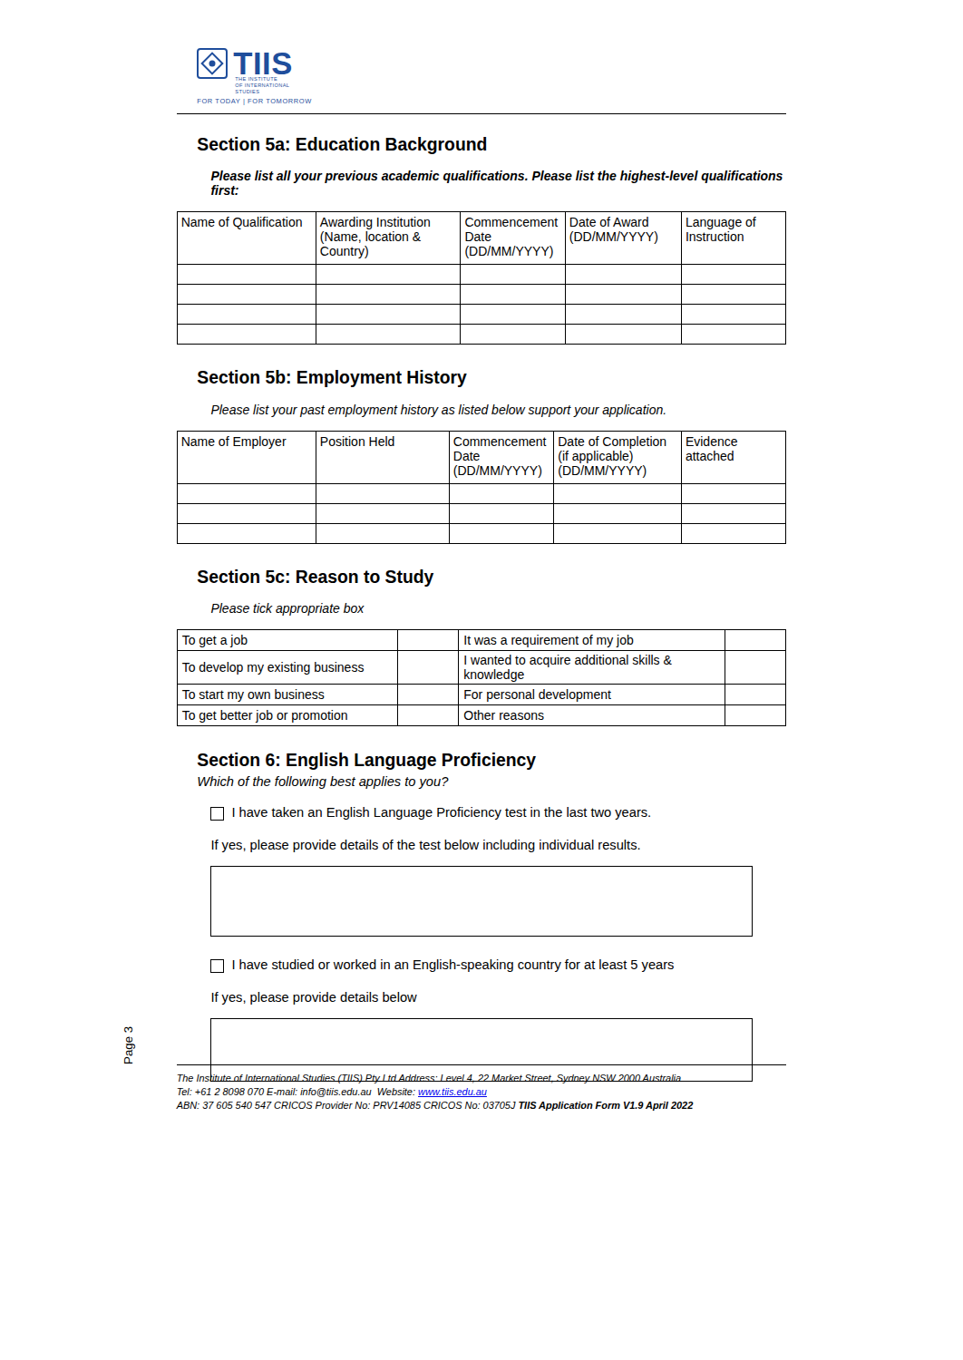TIIS
The Institute
of International
Studies
For Today | For Tomorrow
Section 5a: Education Background
Please list all your previous academic qualifications. Please list the highest-level qualifications first:
| Name of Qualification | Awarding Institution (Name, location & Country) | Commencement Date (DD/MM/YYYY) | Date of Award (DD/MM/YYYY) | Language of Instruction |
| --- | --- | --- | --- | --- |
Section 5b: Employment History
Please list your past employment history as listed below support your application.
| Name of Employer | Position Held | Commencement Date (DD/MM/YYYY) | Date of Completion (if applicable) (DD/MM/YYYY) | Evidence attached |
| --- | --- | --- | --- | --- |
Section 5c: Reason to Study
Please tick appropriate box
| To get a job | | It was a requirement of my job | |
| To develop my existing business | | I wanted to acquire additional skills & knowledge | |
| To start my own business | | For personal development | |
| To get better job or promotion | | Other reasons | |
Section 6: English Language Proficiency
Which of the following best applies to you?
I have taken an English Language Proficiency test in the last two years.
If yes, please provide details of the test below including individual results.
I have studied or worked in an English-speaking country for at least 5 years
If yes, please provide details below
Page 3
The Institute of International Studies (TIIS) Pty Ltd Address: Level 4, 22 Market Street, Sydney NSW 2000 Australia
Tel: +61 2 8098 070 E-mail: info@tiis.edu.au Website: www.tiis.edu.au
ABN: 37 605 540 547 CRICOS Provider No: PRV14085 CRICOS No: 03705J TIIS Application Form V1.9 April 2022